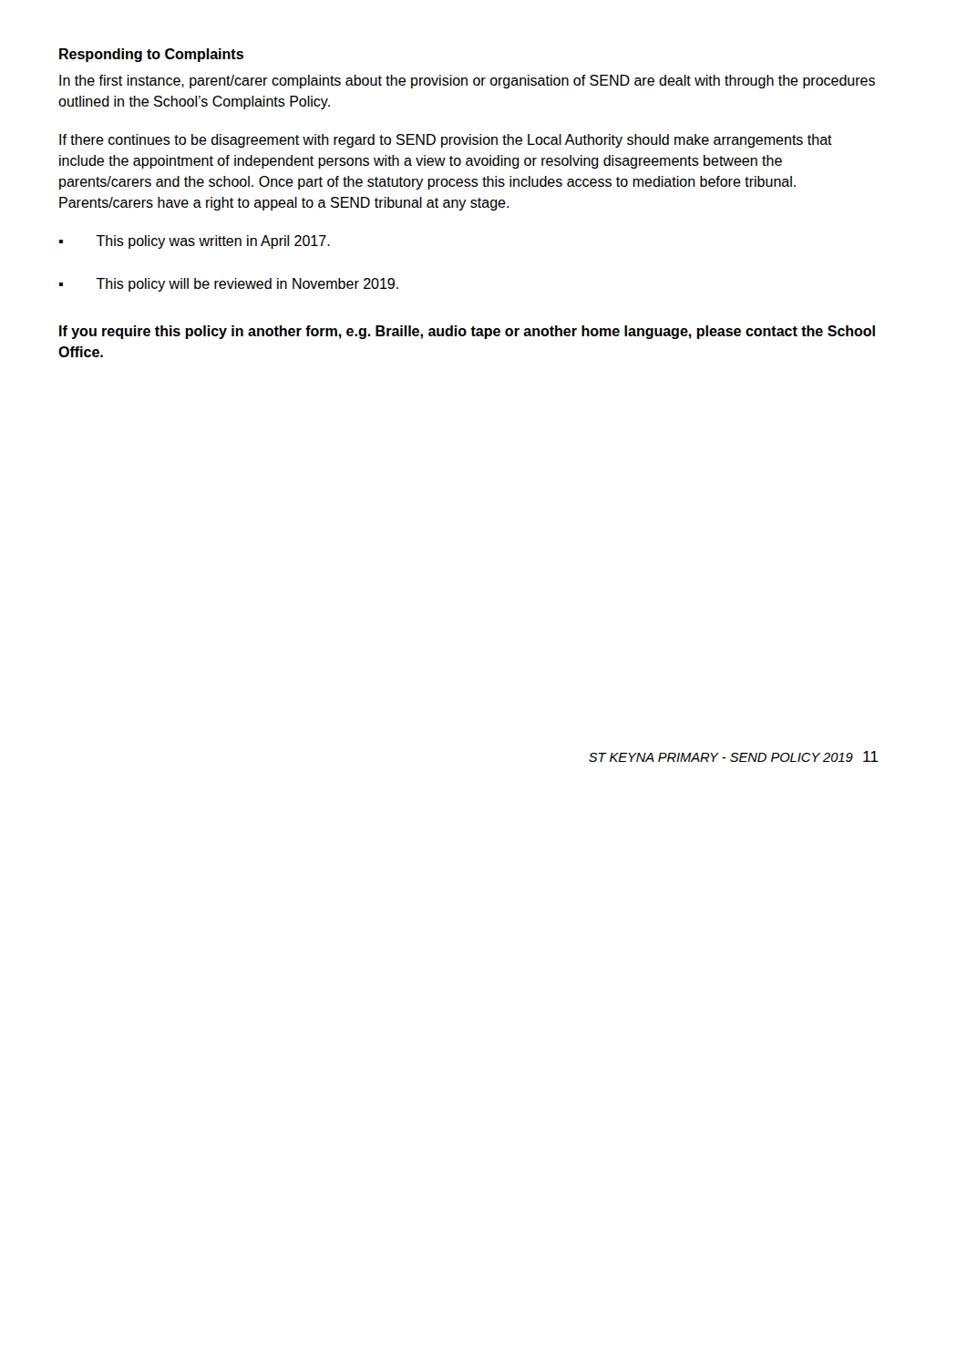Responding to Complaints
In the first instance, parent/carer complaints about the provision or organisation of SEND are dealt with through the procedures outlined in the School’s Complaints Policy.
If there continues to be disagreement with regard to SEND provision the Local Authority should make arrangements that include the appointment of independent persons with a view to avoiding or resolving disagreements between the parents/carers and the school. Once part of the statutory process this includes access to mediation before tribunal. Parents/carers have a right to appeal to a SEND tribunal at any stage.
This policy was written in April 2017.
This policy will be reviewed in November 2019.
If you require this policy in another form, e.g. Braille, audio tape or another home language, please contact the School Office.
ST KEYNA PRIMARY - SEND POLICY 201911